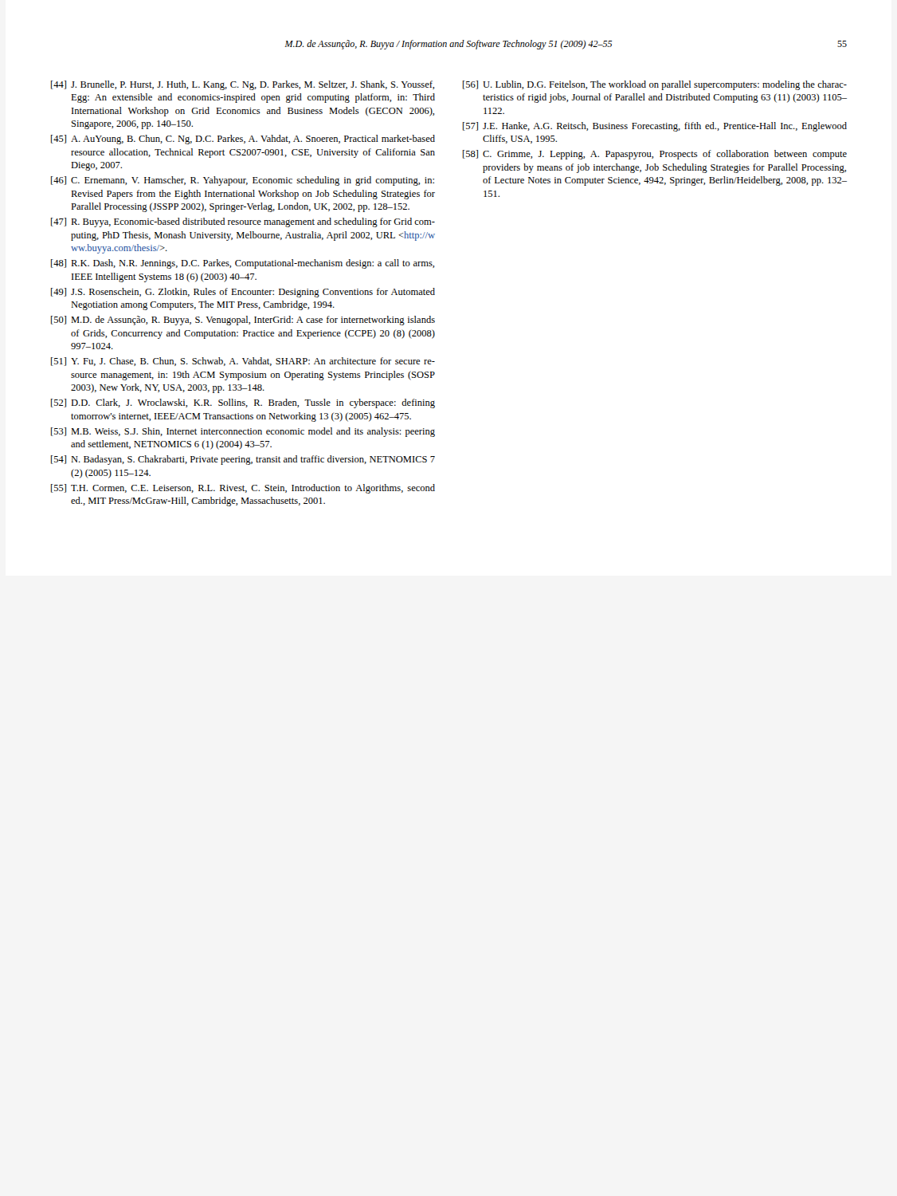M.D. de Assunção, R. Buyya / Information and Software Technology 51 (2009) 42–55 55
[44] J. Brunelle, P. Hurst, J. Huth, L. Kang, C. Ng, D. Parkes, M. Seltzer, J. Shank, S. Youssef, Egg: An extensible and economics-inspired open grid computing platform, in: Third International Workshop on Grid Economics and Business Models (GECON 2006), Singapore, 2006, pp. 140–150.
[45] A. AuYoung, B. Chun, C. Ng, D.C. Parkes, A. Vahdat, A. Snoeren, Practical market-based resource allocation, Technical Report CS2007-0901, CSE, University of California San Diego, 2007.
[46] C. Ernemann, V. Hamscher, R. Yahyapour, Economic scheduling in grid computing, in: Revised Papers from the Eighth International Workshop on Job Scheduling Strategies for Parallel Processing (JSSPP 2002), Springer-Verlag, London, UK, 2002, pp. 128–152.
[47] R. Buyya, Economic-based distributed resource management and scheduling for Grid computing, PhD Thesis, Monash University, Melbourne, Australia, April 2002, URL <http://www.buyya.com/thesis/>.
[48] R.K. Dash, N.R. Jennings, D.C. Parkes, Computational-mechanism design: a call to arms, IEEE Intelligent Systems 18 (6) (2003) 40–47.
[49] J.S. Rosenschein, G. Zlotkin, Rules of Encounter: Designing Conventions for Automated Negotiation among Computers, The MIT Press, Cambridge, 1994.
[50] M.D. de Assunção, R. Buyya, S. Venugopal, InterGrid: A case for internetworking islands of Grids, Concurrency and Computation: Practice and Experience (CCPE) 20 (8) (2008) 997–1024.
[51] Y. Fu, J. Chase, B. Chun, S. Schwab, A. Vahdat, SHARP: An architecture for secure resource management, in: 19th ACM Symposium on Operating Systems Principles (SOSP 2003), New York, NY, USA, 2003, pp. 133–148.
[52] D.D. Clark, J. Wroclawski, K.R. Sollins, R. Braden, Tussle in cyberspace: defining tomorrow's internet, IEEE/ACM Transactions on Networking 13 (3) (2005) 462–475.
[53] M.B. Weiss, S.J. Shin, Internet interconnection economic model and its analysis: peering and settlement, NETNOMICS 6 (1) (2004) 43–57.
[54] N. Badasyan, S. Chakrabarti, Private peering, transit and traffic diversion, NETNOMICS 7 (2) (2005) 115–124.
[55] T.H. Cormen, C.E. Leiserson, R.L. Rivest, C. Stein, Introduction to Algorithms, second ed., MIT Press/McGraw-Hill, Cambridge, Massachusetts, 2001.
[56] U. Lublin, D.G. Feitelson, The workload on parallel supercomputers: modeling the characteristics of rigid jobs, Journal of Parallel and Distributed Computing 63 (11) (2003) 1105–1122.
[57] J.E. Hanke, A.G. Reitsch, Business Forecasting, fifth ed., Prentice-Hall Inc., Englewood Cliffs, USA, 1995.
[58] C. Grimme, J. Lepping, A. Papaspyrou, Prospects of collaboration between compute providers by means of job interchange, Job Scheduling Strategies for Parallel Processing, of Lecture Notes in Computer Science, 4942, Springer, Berlin/Heidelberg, 2008, pp. 132–151.